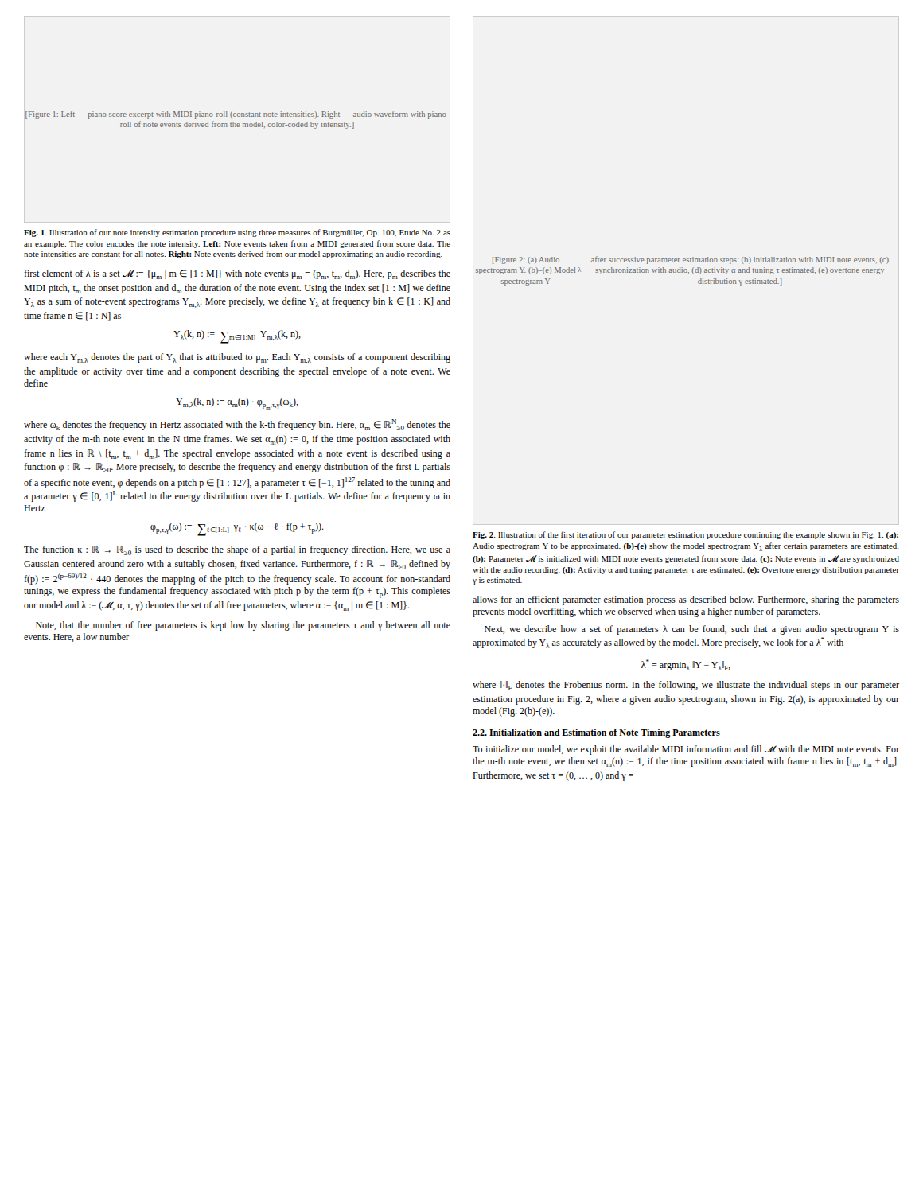[Figure 1: Left — piano score excerpt with MIDI piano-roll (constant note intensities). Right — audio waveform with piano-roll of note events derived from the model, color-coded by intensity.]
Fig. 1. Illustration of our note intensity estimation procedure using three measures of Burgmüller, Op. 100, Etude No. 2 as an example. The color encodes the note intensity. Left: Note events taken from a MIDI generated from score data. The note intensities are constant for all notes. Right: Note events derived from our model approximating an audio recording.
first element of λ is a set 𝓜 := {μm | m ∈ [1 : M]} with note events μm = (pm, tm, dm). Here, pm describes the MIDI pitch, tm the onset position and dm the duration of the note event. Using the index set [1 : M] we define Yλ as a sum of note-event spectrograms Ym,λ. More precisely, we define Yλ at frequency bin k ∈ [1 : K] and time frame n ∈ [1 : N] as
Yλ(k, n) := ∑m∈[1:M] Ym,λ(k, n),
where each Ym,λ denotes the part of Yλ that is attributed to μm. Each Ym,λ consists of a component describing the amplitude or activity over time and a component describing the spectral envelope of a note event. We define
Ym,λ(k, n) := αm(n) · φpm,τ,γ(ωk),
where ωk denotes the frequency in Hertz associated with the k-th frequency bin. Here, αm ∈ ℝN≥0 denotes the activity of the m-th note event in the N time frames. We set αm(n) := 0, if the time position associated with frame n lies in ℝ \ [tm, tm + dm]. The spectral envelope associated with a note event is described using a function φ : ℝ → ℝ≥0. More precisely, to describe the frequency and energy distribution of the first L partials of a specific note event, φ depends on a pitch p ∈ [1 : 127], a parameter τ ∈ [−1, 1]127 related to the tuning and a parameter γ ∈ [0, 1]L related to the energy distribution over the L partials. We define for a frequency ω in Hertz
φp,τ,γ(ω) := ∑ℓ∈[1:L] γℓ · κ(ω − ℓ · f(p + τp)).
The function κ : ℝ → ℝ≥0 is used to describe the shape of a partial in frequency direction. Here, we use a Gaussian centered around zero with a suitably chosen, fixed variance. Furthermore, f : ℝ → ℝ≥0 defined by f(p) := 2(p−69)/12 · 440 denotes the mapping of the pitch to the frequency scale. To account for non-standard tunings, we express the fundamental frequency associated with pitch p by the term f(p + τp). This completes our model and λ := (𝓜, α, τ, γ) denotes the set of all free parameters, where α := {αm | m ∈ [1 : M]}.
Note, that the number of free parameters is kept low by sharing the parameters τ and γ between all note events. Here, a low number
[Figure 2: (a) Audio spectrogram Y. (b)–(e) Model spectrogram Yλ after successive parameter estimation steps: (b) initialization with MIDI note events, (c) synchronization with audio, (d) activity α and tuning τ estimated, (e) overtone energy distribution γ estimated.]
Fig. 2. Illustration of the first iteration of our parameter estimation procedure continuing the example shown in Fig. 1. (a): Audio spectrogram Y to be approximated. (b)-(e) show the model spectrogram Yλ after certain parameters are estimated. (b): Parameter 𝓜 is initialized with MIDI note events generated from score data. (c): Note events in 𝓜 are synchronized with the audio recording. (d): Activity α and tuning parameter τ are estimated. (e): Overtone energy distribution parameter γ is estimated.
allows for an efficient parameter estimation process as described below. Furthermore, sharing the parameters prevents model overfitting, which we observed when using a higher number of parameters.
Next, we describe how a set of parameters λ can be found, such that a given audio spectrogram Y is approximated by Yλ as accurately as allowed by the model. More precisely, we look for a λ* with
λ* = argminλ ‖Y − Yλ‖F,
where ‖·‖F denotes the Frobenius norm. In the following, we illustrate the individual steps in our parameter estimation procedure in Fig. 2, where a given audio spectrogram, shown in Fig. 2(a), is approximated by our model (Fig. 2(b)-(e)).
2.2. Initialization and Estimation of Note Timing Parameters
To initialize our model, we exploit the available MIDI information and fill 𝓜 with the MIDI note events. For the m-th note event, we then set αm(n) := 1, if the time position associated with frame n lies in [tm, tm + dm]. Furthermore, we set τ = (0, … , 0) and γ =